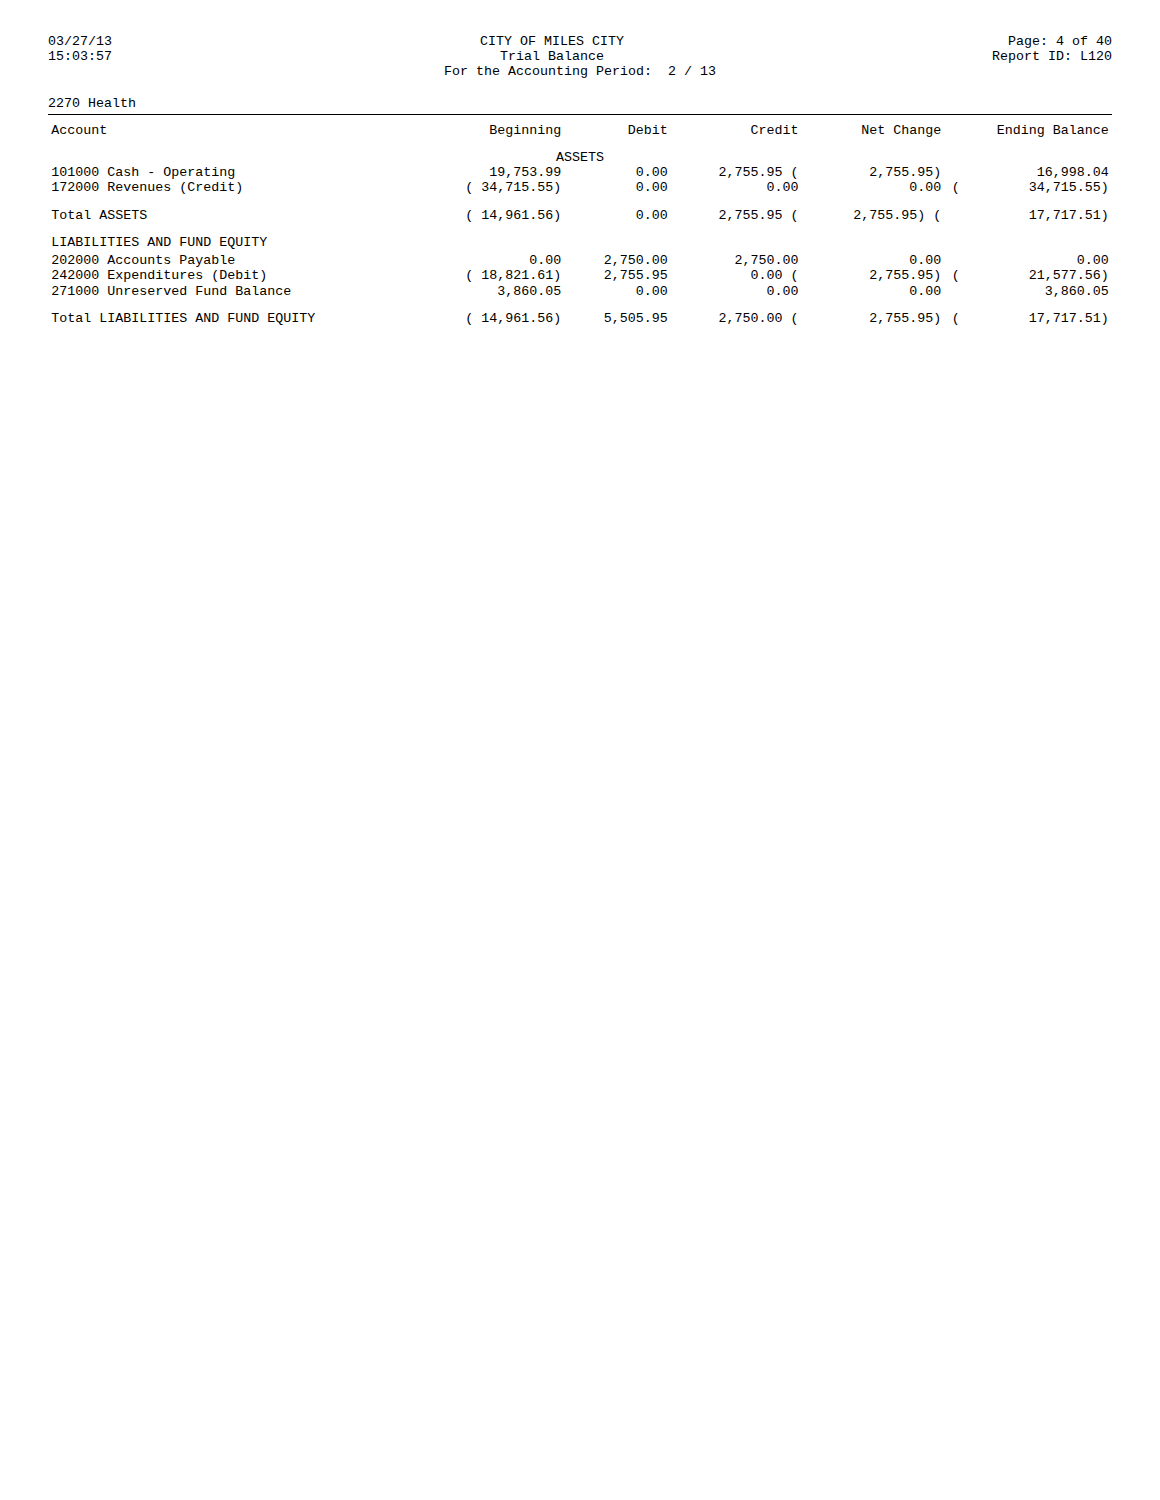03/27/13
15:03:57
CITY OF MILES CITY
Trial Balance
Page: 4 of 40
Report ID: L120
For the Accounting Period: 2 / 13
2270 Health
| Account | Beginning | Debit | Credit | Net Change | Ending Balance |
| --- | --- | --- | --- | --- | --- |
| ASSETS |
| 101000 Cash - Operating | 19,753.99 | 0.00 | 2,755.95 ( | 2,755.95) | | 16,998.04 |
| 172000 Revenues (Credit) | ( 34,715.55) | 0.00 | 0.00 | 0.00 | ( | 34,715.55) |
| Total ASSETS | ( 14,961.56) | 0.00 | 2,755.95 ( | 2,755.95) ( | | 17,717.51) |
| LIABILITIES AND FUND EQUITY |
| 202000 Accounts Payable | 0.00 | 2,750.00 | 2,750.00 | 0.00 | | 0.00 |
| 242000 Expenditures (Debit) | ( 18,821.61) | 2,755.95 | 0.00 ( | 2,755.95) | ( | 21,577.56) |
| 271000 Unreserved Fund Balance | 3,860.05 | 0.00 | 0.00 | 0.00 | | 3,860.05 |
| Total LIABILITIES AND FUND EQUITY | ( 14,961.56) | 5,505.95 | 2,750.00 ( | 2,755.95) | ( | 17,717.51) |